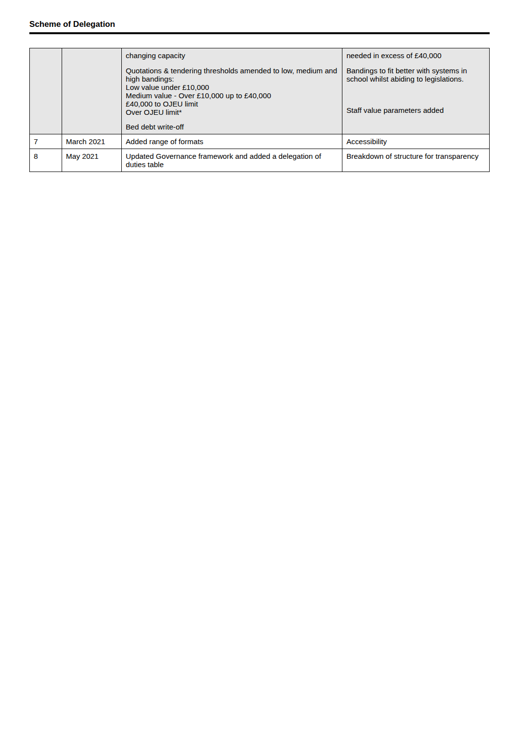Scheme of Delegation
| | | changing capacity Quotations & tendering thresholds amended to low, medium and high bandings: Low value under £10,000 Medium value - Over £10,000 up to £40,000 £40,000 to OJEU limit Over OJEU limit* Bed debt write-off | needed in excess of £40,000 Bandings to fit better with systems in school whilst abiding to legislations. Staff value parameters added |
| 7 | March 2021 | Added range of formats | Accessibility |
| 8 | May 2021 | Updated Governance framework and added a delegation of duties table | Breakdown of structure for transparency |